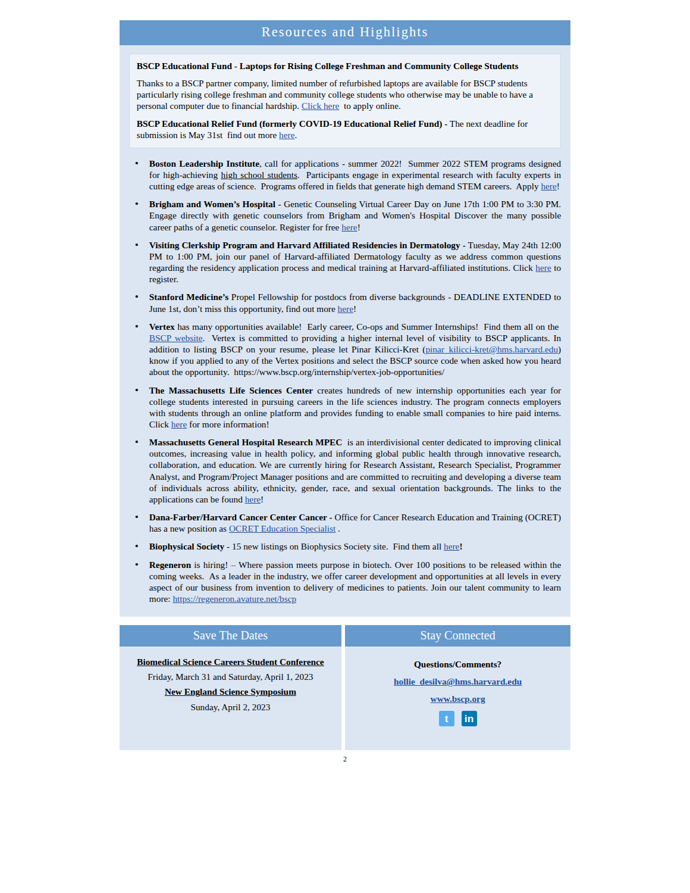Resources and Highlights
BSCP Educational Fund - Laptops for Rising College Freshman and Community College Students
Thanks to a BSCP partner company, limited number of refurbished laptops are available for BSCP students particularly rising college freshman and community college students who otherwise may be unable to have a personal computer due to financial hardship. Click here to apply online.
BSCP Educational Relief Fund (formerly COVID-19 Educational Relief Fund) - The next deadline for submission is May 31st find out more here.
Boston Leadership Institute, call for applications - summer 2022! Summer 2022 STEM programs designed for high-achieving high school students. Participants engage in experimental research with faculty experts in cutting edge areas of science. Programs offered in fields that generate high demand STEM careers. Apply here!
Brigham and Women’s Hospital - Genetic Counseling Virtual Career Day on June 17th 1:00 PM to 3:30 PM. Engage directly with genetic counselors from Brigham and Women's Hospital Discover the many possible career paths of a genetic counselor. Register for free here!
Visiting Clerkship Program and Harvard Affiliated Residencies in Dermatology - Tuesday, May 24th 12:00 PM to 1:00 PM, join our panel of Harvard-affiliated Dermatology faculty as we address common questions regarding the residency application process and medical training at Harvard-affiliated institutions. Click here to register.
Stanford Medicine’s Propel Fellowship for postdocs from diverse backgrounds - DEADLINE EXTENDED to June 1st, don’t miss this opportunity, find out more here!
Vertex has many opportunities available! Early career, Co-ops and Summer Internships! Find them all on the BSCP website. Vertex is committed to providing a higher internal level of visibility to BSCP applicants. In addition to listing BSCP on your resume, please let Pinar Kilicci-Kret (pinar_kilicci-kret@hms.harvard.edu) know if you applied to any of the Vertex positions and select the BSCP source code when asked how you heard about the opportunity. https://www.bscp.org/internship/vertex-job-opportunities/
The Massachusetts Life Sciences Center creates hundreds of new internship opportunities each year for college students interested in pursuing careers in the life sciences industry. The program connects employers with students through an online platform and provides funding to enable small companies to hire paid interns. Click here for more information!
Massachusetts General Hospital Research MPEC is an interdivisional center dedicated to improving clinical outcomes, increasing value in health policy, and informing global public health through innovative research, collaboration, and education. We are currently hiring for Research Assistant, Research Specialist, Programmer Analyst, and Program/Project Manager positions and are committed to recruiting and developing a diverse team of individuals across ability, ethnicity, gender, race, and sexual orientation backgrounds. The links to the applications can be found here!
Dana-Farber/Harvard Cancer Center Cancer - Office for Cancer Research Education and Training (OCRET) has a new position as OCRET Education Specialist .
Biophysical Society - 15 new listings on Biophysics Society site. Find them all here!
Regeneron is hiring! – Where passion meets purpose in biotech. Over 100 positions to be released within the coming weeks. As a leader in the industry, we offer career development and opportunities at all levels in every aspect of our business from invention to delivery of medicines to patients. Join our talent community to learn more: https://regeneron.avature.net/bscp
Save The Dates
Biomedical Science Careers Student Conference
Friday, March 31 and Saturday, April 1, 2023
New England Science Symposium
Sunday, April 2, 2023
Stay Connected
Questions/Comments?
hollie_desilva@hms.harvard.edu
www.bscp.org
t in
2